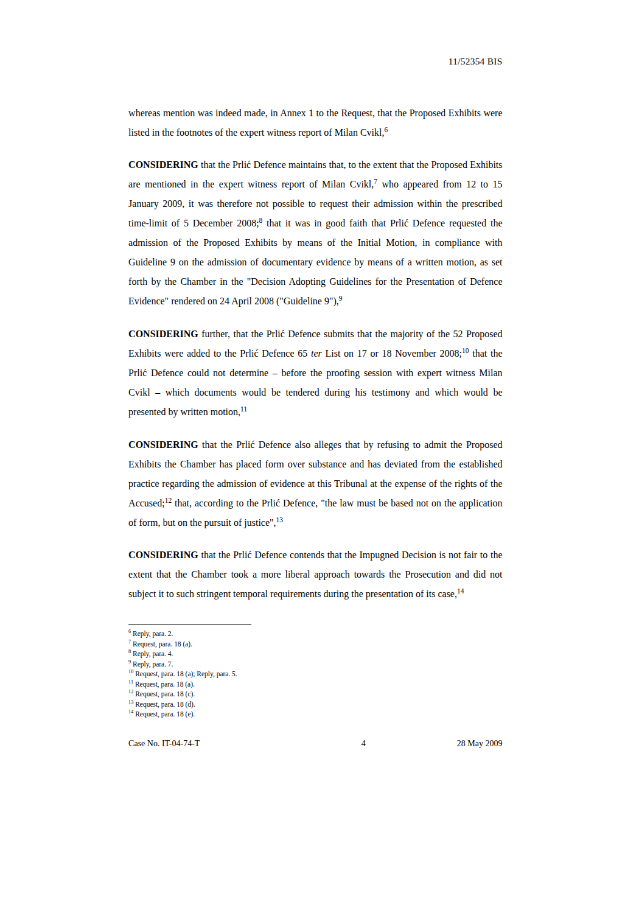11/52354 BIS
whereas mention was indeed made, in Annex 1 to the Request, that the Proposed Exhibits were listed in the footnotes of the expert witness report of Milan Cvikl,6
CONSIDERING that the Prlić Defence maintains that, to the extent that the Proposed Exhibits are mentioned in the expert witness report of Milan Cvikl,7 who appeared from 12 to 15 January 2009, it was therefore not possible to request their admission within the prescribed time-limit of 5 December 2008;8 that it was in good faith that Prlić Defence requested the admission of the Proposed Exhibits by means of the Initial Motion, in compliance with Guideline 9 on the admission of documentary evidence by means of a written motion, as set forth by the Chamber in the "Decision Adopting Guidelines for the Presentation of Defence Evidence" rendered on 24 April 2008 ("Guideline 9"),9
CONSIDERING further, that the Prlić Defence submits that the majority of the 52 Proposed Exhibits were added to the Prlić Defence 65 ter List on 17 or 18 November 2008;10 that the Prlić Defence could not determine – before the proofing session with expert witness Milan Cvikl – which documents would be tendered during his testimony and which would be presented by written motion,11
CONSIDERING that the Prlić Defence also alleges that by refusing to admit the Proposed Exhibits the Chamber has placed form over substance and has deviated from the established practice regarding the admission of evidence at this Tribunal at the expense of the rights of the Accused;12 that, according to the Prlić Defence, "the law must be based not on the application of form, but on the pursuit of justice",13
CONSIDERING that the Prlić Defence contends that the Impugned Decision is not fair to the extent that the Chamber took a more liberal approach towards the Prosecution and did not subject it to such stringent temporal requirements during the presentation of its case,14
6 Reply, para. 2.
7 Request, para. 18 (a).
8 Reply, para. 4.
9 Reply, para. 7.
10 Request, para. 18 (a); Reply, para. 5.
11 Request, para. 18 (a).
12 Request, para. 18 (c).
13 Request, para. 18 (d).
14 Request, para. 18 (e).
Case No. IT-04-74-T
4
28 May 2009